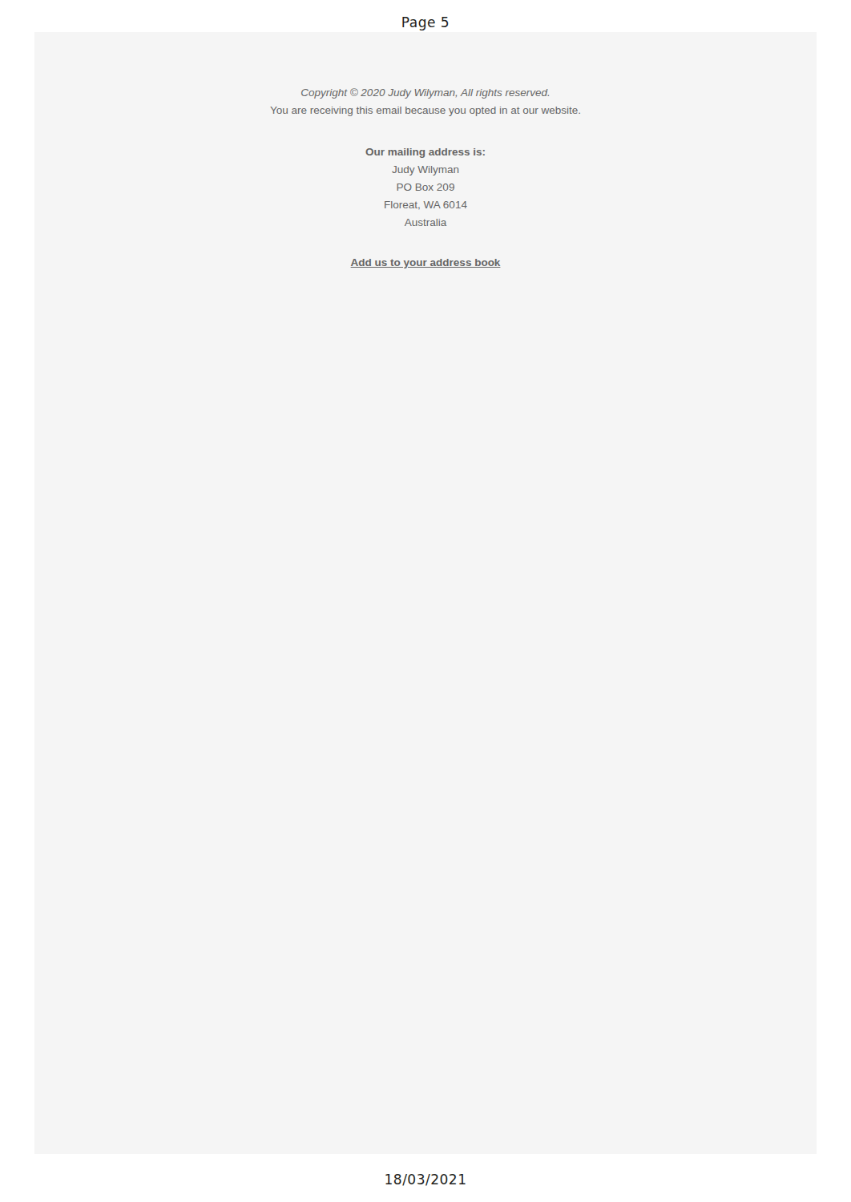Page 5
Copyright © 2020 Judy Wilyman, All rights reserved.
You are receiving this email because you opted in at our website.
Our mailing address is:
Judy Wilyman
PO Box 209
Floreat, WA 6014
Australia
Add us to your address book
18/03/2021